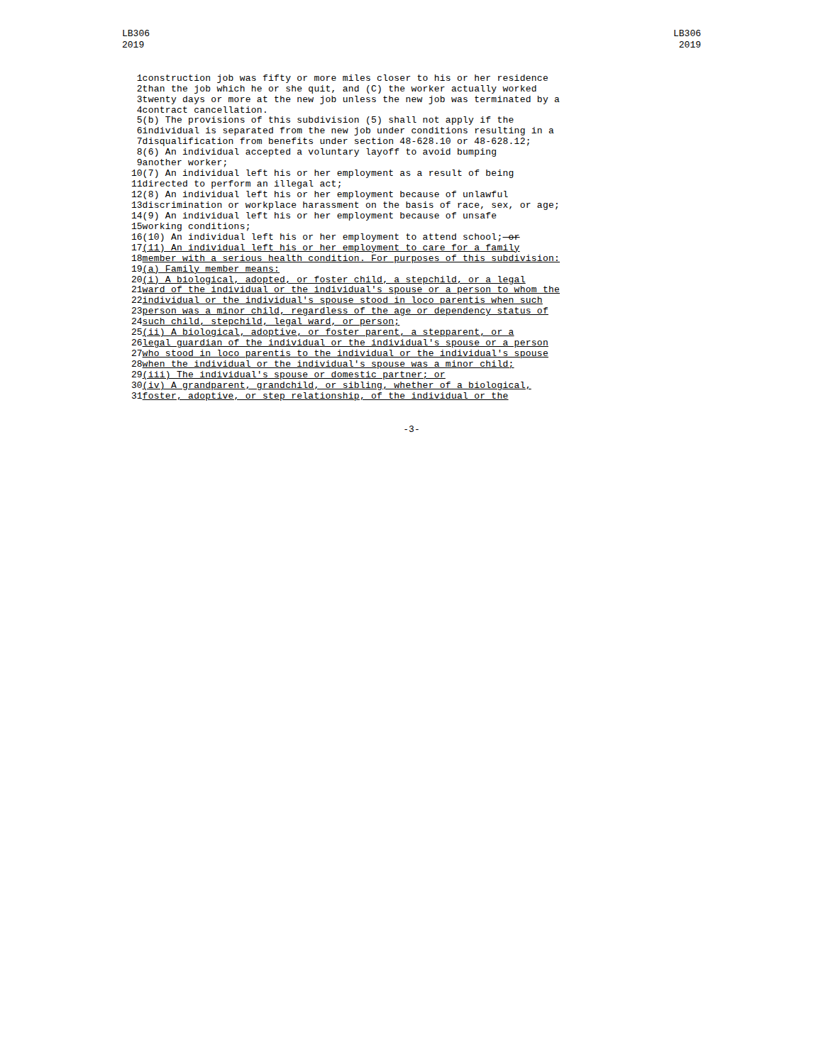LB306
2019
LB306
2019
| 1 | construction job was fifty or more miles closer to his or her residence |
| 2 | than the job which he or she quit, and (C) the worker actually worked |
| 3 | twenty days or more at the new job unless the new job was terminated by a |
| 4 | contract cancellation. |
| 5 | (b) The provisions of this subdivision (5) shall not apply if the |
| 6 | individual is separated from the new job under conditions resulting in a |
| 7 | disqualification from benefits under section 48-628.10 or 48-628.12; |
| 8 | (6) An individual accepted a voluntary layoff to avoid bumping |
| 9 | another worker; |
| 10 | (7) An individual left his or her employment as a result of being |
| 11 | directed to perform an illegal act; |
| 12 | (8) An individual left his or her employment because of unlawful |
| 13 | discrimination or workplace harassment on the basis of race, sex, or age; |
| 14 | (9) An individual left his or her employment because of unsafe |
| 15 | working conditions; |
| 16 | (10) An individual left his or her employment to attend school; or |
| 17 | (11) An individual left his or her employment to care for a family |
| 18 | member with a serious health condition. For purposes of this subdivision: |
| 19 | (a) Family member means: |
| 20 | (i) A biological, adopted, or foster child, a stepchild, or a legal |
| 21 | ward of the individual or the individual's spouse or a person to whom the |
| 22 | individual or the individual's spouse stood in loco parentis when such |
| 23 | person was a minor child, regardless of the age or dependency status of |
| 24 | such child, stepchild, legal ward, or person; |
| 25 | (ii) A biological, adoptive, or foster parent, a stepparent, or a |
| 26 | legal guardian of the individual or the individual's spouse or a person |
| 27 | who stood in loco parentis to the individual or the individual's spouse |
| 28 | when the individual or the individual's spouse was a minor child; |
| 29 | (iii) The individual's spouse or domestic partner; or |
| 30 | (iv) A grandparent, grandchild, or sibling, whether of a biological, |
| 31 | foster, adoptive, or step relationship, of the individual or the |
-3-